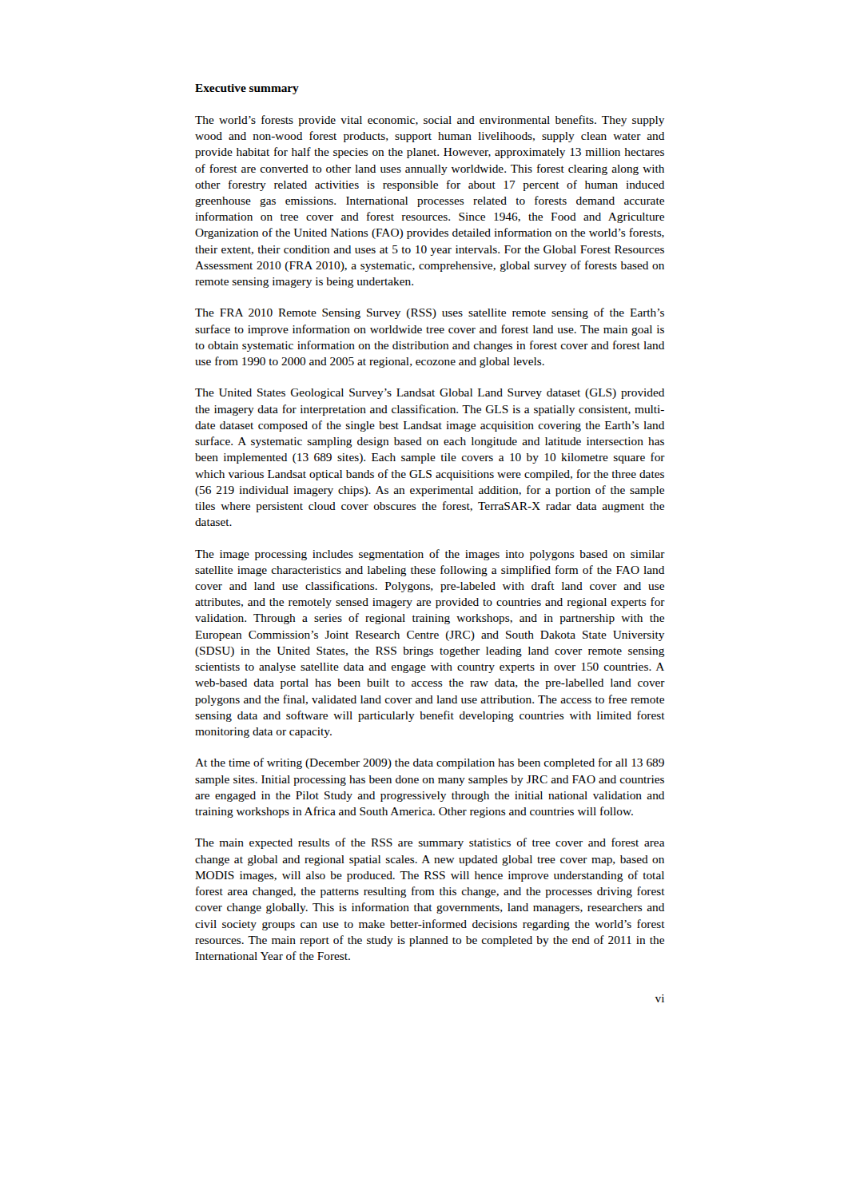Executive summary
The world’s forests provide vital economic, social and environmental benefits. They supply wood and non-wood forest products, support human livelihoods, supply clean water and provide habitat for half the species on the planet. However, approximately 13 million hectares of forest are converted to other land uses annually worldwide. This forest clearing along with other forestry related activities is responsible for about 17 percent of human induced greenhouse gas emissions. International processes related to forests demand accurate information on tree cover and forest resources. Since 1946, the Food and Agriculture Organization of the United Nations (FAO) provides detailed information on the world’s forests, their extent, their condition and uses at 5 to 10 year intervals. For the Global Forest Resources Assessment 2010 (FRA 2010), a systematic, comprehensive, global survey of forests based on remote sensing imagery is being undertaken.
The FRA 2010 Remote Sensing Survey (RSS) uses satellite remote sensing of the Earth’s surface to improve information on worldwide tree cover and forest land use. The main goal is to obtain systematic information on the distribution and changes in forest cover and forest land use from 1990 to 2000 and 2005 at regional, ecozone and global levels.
The United States Geological Survey’s Landsat Global Land Survey dataset (GLS) provided the imagery data for interpretation and classification. The GLS is a spatially consistent, multi-date dataset composed of the single best Landsat image acquisition covering the Earth’s land surface. A systematic sampling design based on each longitude and latitude intersection has been implemented (13 689 sites). Each sample tile covers a 10 by 10 kilometre square for which various Landsat optical bands of the GLS acquisitions were compiled, for the three dates (56 219 individual imagery chips). As an experimental addition, for a portion of the sample tiles where persistent cloud cover obscures the forest, TerraSAR-X radar data augment the dataset.
The image processing includes segmentation of the images into polygons based on similar satellite image characteristics and labeling these following a simplified form of the FAO land cover and land use classifications. Polygons, pre-labeled with draft land cover and use attributes, and the remotely sensed imagery are provided to countries and regional experts for validation. Through a series of regional training workshops, and in partnership with the European Commission’s Joint Research Centre (JRC) and South Dakota State University (SDSU) in the United States, the RSS brings together leading land cover remote sensing scientists to analyse satellite data and engage with country experts in over 150 countries. A web-based data portal has been built to access the raw data, the pre-labelled land cover polygons and the final, validated land cover and land use attribution. The access to free remote sensing data and software will particularly benefit developing countries with limited forest monitoring data or capacity.
At the time of writing (December 2009) the data compilation has been completed for all 13 689 sample sites. Initial processing has been done on many samples by JRC and FAO and countries are engaged in the Pilot Study and progressively through the initial national validation and training workshops in Africa and South America. Other regions and countries will follow.
The main expected results of the RSS are summary statistics of tree cover and forest area change at global and regional spatial scales. A new updated global tree cover map, based on MODIS images, will also be produced. The RSS will hence improve understanding of total forest area changed, the patterns resulting from this change, and the processes driving forest cover change globally. This is information that governments, land managers, researchers and civil society groups can use to make better-informed decisions regarding the world’s forest resources. The main report of the study is planned to be completed by the end of 2011 in the International Year of the Forest.
vi